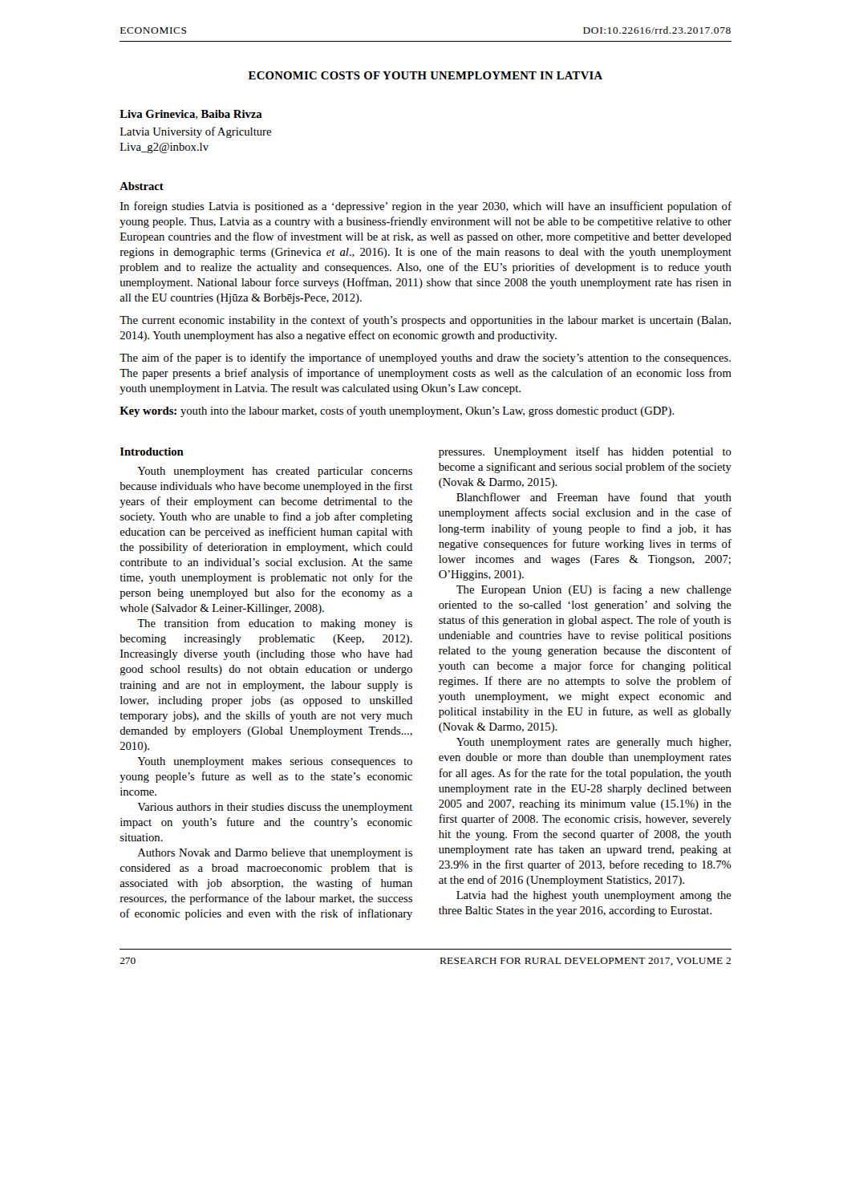Economics DOI:10.22616/rrd.23.2017.078
Economic Costs of Youth Unemployment in Latvia
Liva Grinevica, Baiba Rivza
Latvia University of Agriculture
Liva_g2@inbox.lv
Abstract
In foreign studies Latvia is positioned as a ‘depressive’ region in the year 2030, which will have an insufficient population of young people. Thus, Latvia as a country with a business-friendly environment will not be able to be competitive relative to other European countries and the flow of investment will be at risk, as well as passed on other, more competitive and better developed regions in demographic terms (Grinevica et al., 2016). It is one of the main reasons to deal with the youth unemployment problem and to realize the actuality and consequences. Also, one of the EU’s priorities of development is to reduce youth unemployment. National labour force surveys (Hoffman, 2011) show that since 2008 the youth unemployment rate has risen in all the EU countries (Hjūza & Borbējs-Pece, 2012).
The current economic instability in the context of youth’s prospects and opportunities in the labour market is uncertain (Balan, 2014). Youth unemployment has also a negative effect on economic growth and productivity.
The aim of the paper is to identify the importance of unemployed youths and draw the society’s attention to the consequences. The paper presents a brief analysis of importance of unemployment costs as well as the calculation of an economic loss from youth unemployment in Latvia. The result was calculated using Okun’s Law concept.
Key words: youth into the labour market, costs of youth unemployment, Okun’s Law, gross domestic product (GDP).
Introduction
Youth unemployment has created particular concerns because individuals who have become unemployed in the first years of their employment can become detrimental to the society. Youth who are unable to find a job after completing education can be perceived as inefficient human capital with the possibility of deterioration in employment, which could contribute to an individual’s social exclusion. At the same time, youth unemployment is problematic not only for the person being unemployed but also for the economy as a whole (Salvador & Leiner-Killinger, 2008).
The transition from education to making money is becoming increasingly problematic (Keep, 2012). Increasingly diverse youth (including those who have had good school results) do not obtain education or undergo training and are not in employment, the labour supply is lower, including proper jobs (as opposed to unskilled temporary jobs), and the skills of youth are not very much demanded by employers (Global Unemployment Trends..., 2010).
Youth unemployment makes serious consequences to young people’s future as well as to the state’s economic income.
Various authors in their studies discuss the unemployment impact on youth’s future and the country’s economic situation.
Authors Novak and Darmo believe that unemployment is considered as a broad macroeconomic problem that is associated with job absorption, the wasting of human resources, the performance of the labour market, the success of economic policies and even with the risk of inflationary pressures. Unemployment itself has hidden potential to become a significant and serious social problem of the society (Novak & Darmo, 2015).
Blanchflower and Freeman have found that youth unemployment affects social exclusion and in the case of long-term inability of young people to find a job, it has negative consequences for future working lives in terms of lower incomes and wages (Fares & Tiongson, 2007; O’Higgins, 2001).
The European Union (EU) is facing a new challenge oriented to the so-called ‘lost generation’ and solving the status of this generation in global aspect. The role of youth is undeniable and countries have to revise political positions related to the young generation because the discontent of youth can become a major force for changing political regimes. If there are no attempts to solve the problem of youth unemployment, we might expect economic and political instability in the EU in future, as well as globally (Novak & Darmo, 2015).
Youth unemployment rates are generally much higher, even double or more than double than unemployment rates for all ages. As for the rate for the total population, the youth unemployment rate in the EU-28 sharply declined between 2005 and 2007, reaching its minimum value (15.1%) in the first quarter of 2008. The economic crisis, however, severely hit the young. From the second quarter of 2008, the youth unemployment rate has taken an upward trend, peaking at 23.9% in the first quarter of 2013, before receding to 18.7% at the end of 2016 (Unemployment Statistics, 2017).
Latvia had the highest youth unemployment among the three Baltic States in the year 2016, according to Eurostat.
270 Research for Rural Development 2017, Volume 2